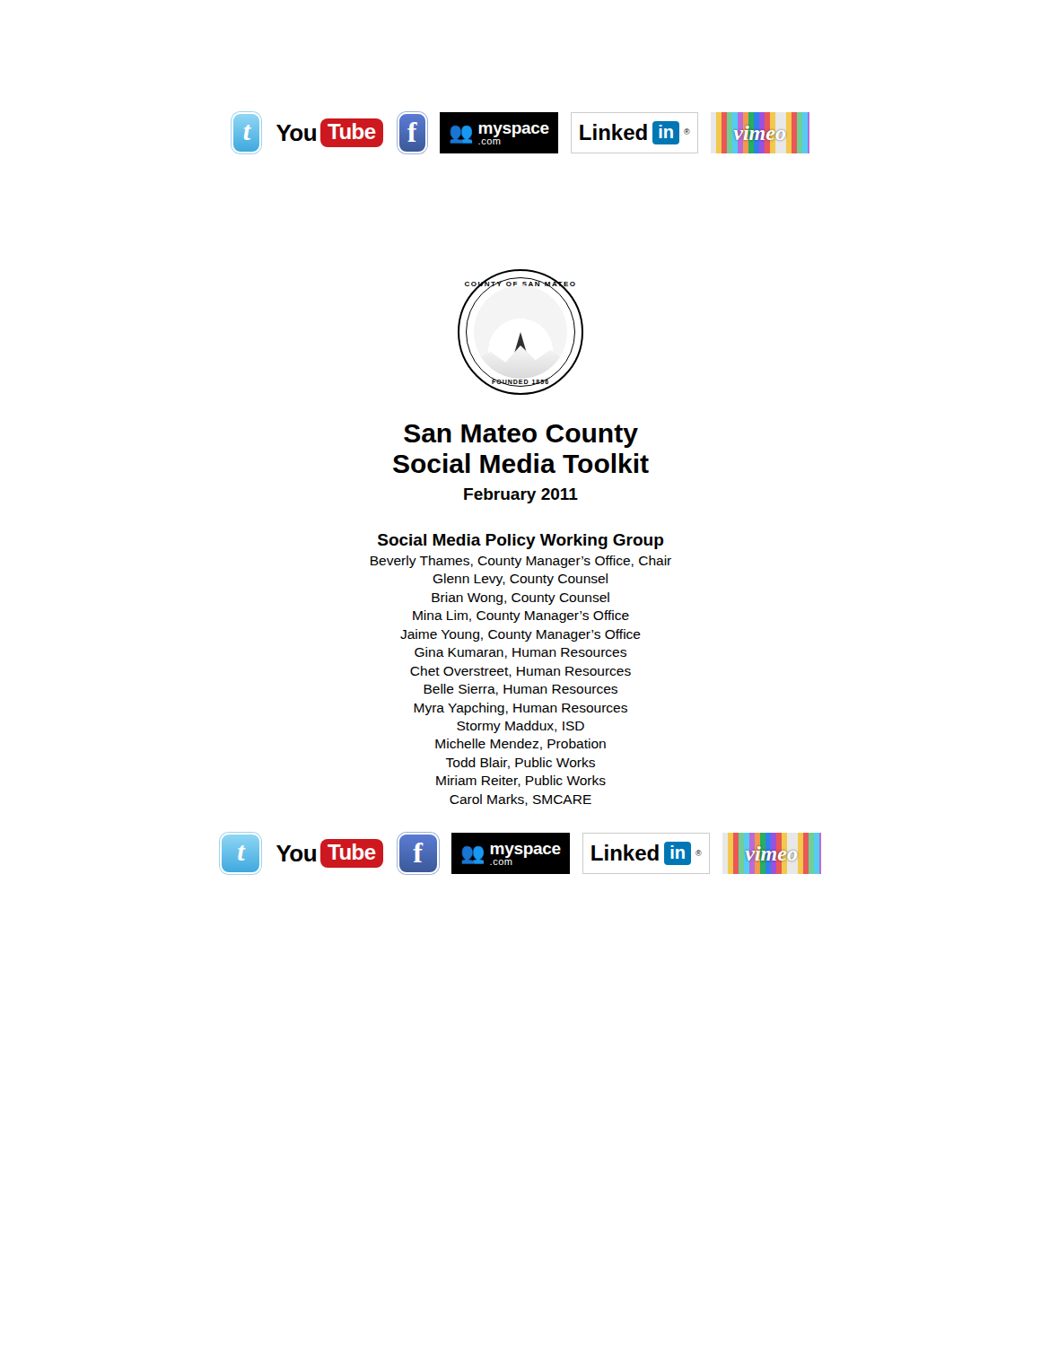t YouTube f 👥 myspace.com Linkedin® vimeo
COUNTY OF SAN MATEO
FOUNDED 1856
San Mateo County
Social Media Toolkit
February 2011
Social Media Policy Working Group
Beverly Thames, County Manager’s Office, Chair
Glenn Levy, County Counsel
Brian Wong, County Counsel
Mina Lim, County Manager’s Office
Jaime Young, County Manager’s Office
Gina Kumaran, Human Resources
Chet Overstreet, Human Resources
Belle Sierra, Human Resources
Myra Yapching, Human Resources
Stormy Maddux, ISD
Michelle Mendez, Probation
Todd Blair, Public Works
Miriam Reiter, Public Works
Carol Marks, SMCARE
t YouTube f 👥 myspace.com Linkedin® vimeo